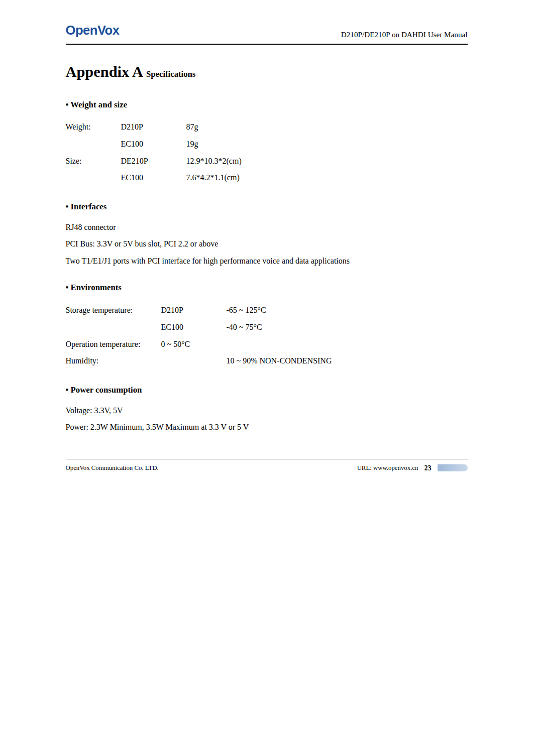OpenVox
D210P/DE210P on DAHDI User Manual
Appendix A Specifications
• Weight and size
| Weight: | D210P | 87g |
| | EC100 | 19g |
| Size: | DE210P | 12.9*10.3*2(cm) |
| | EC100 | 7.6*4.2*1.1(cm) |
• Interfaces
RJ48 connector
PCI Bus: 3.3V or 5V bus slot, PCI 2.2 or above
Two T1/E1/J1 ports with PCI interface for high performance voice and data applications
• Environments
| Storage temperature: | D210P | -65 ~ 125°C |
| | EC100 | -40 ~ 75°C |
| Operation temperature: | 0 ~ 50°C | |
| Humidity: | | 10 ~ 90% NON-CONDENSING |
• Power consumption
Voltage: 3.3V, 5V
Power: 2.3W Minimum, 3.5W Maximum at 3.3 V or 5 V
OpenVox Communication Co. LTD.
URL: www.openvox.cn 23